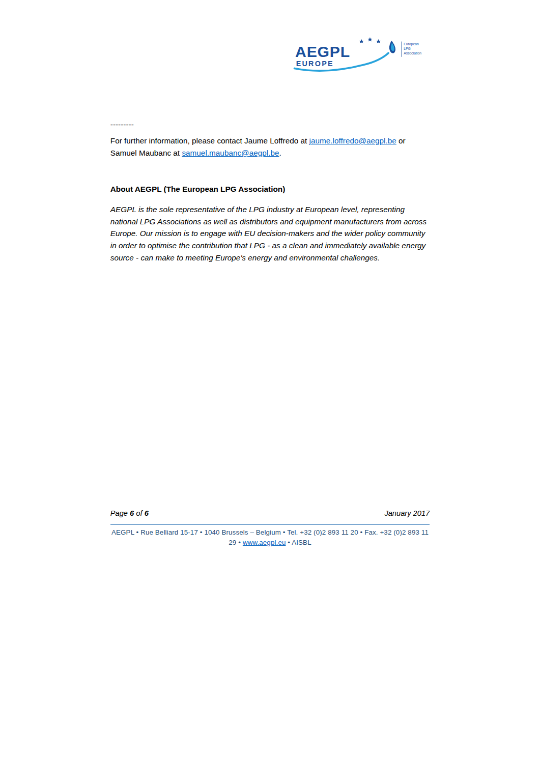AEGPL EUROPE European LPG Association
---------
For further information, please contact Jaume Loffredo at jaume.loffredo@aegpl.be or Samuel Maubanc at samuel.maubanc@aegpl.be.
About AEGPL (The European LPG Association)
AEGPL is the sole representative of the LPG industry at European level, representing national LPG Associations as well as distributors and equipment manufacturers from across Europe. Our mission is to engage with EU decision-makers and the wider policy community in order to optimise the contribution that LPG - as a clean and immediately available energy source - can make to meeting Europe's energy and environmental challenges.
Page 6 of 6 January 2017
AEGPL • Rue Belliard 15-17 • 1040 Brussels – Belgium • Tel. +32 (0)2 893 11 20 • Fax. +32 (0)2 893 11 29 • www.aegpl.eu • AISBL